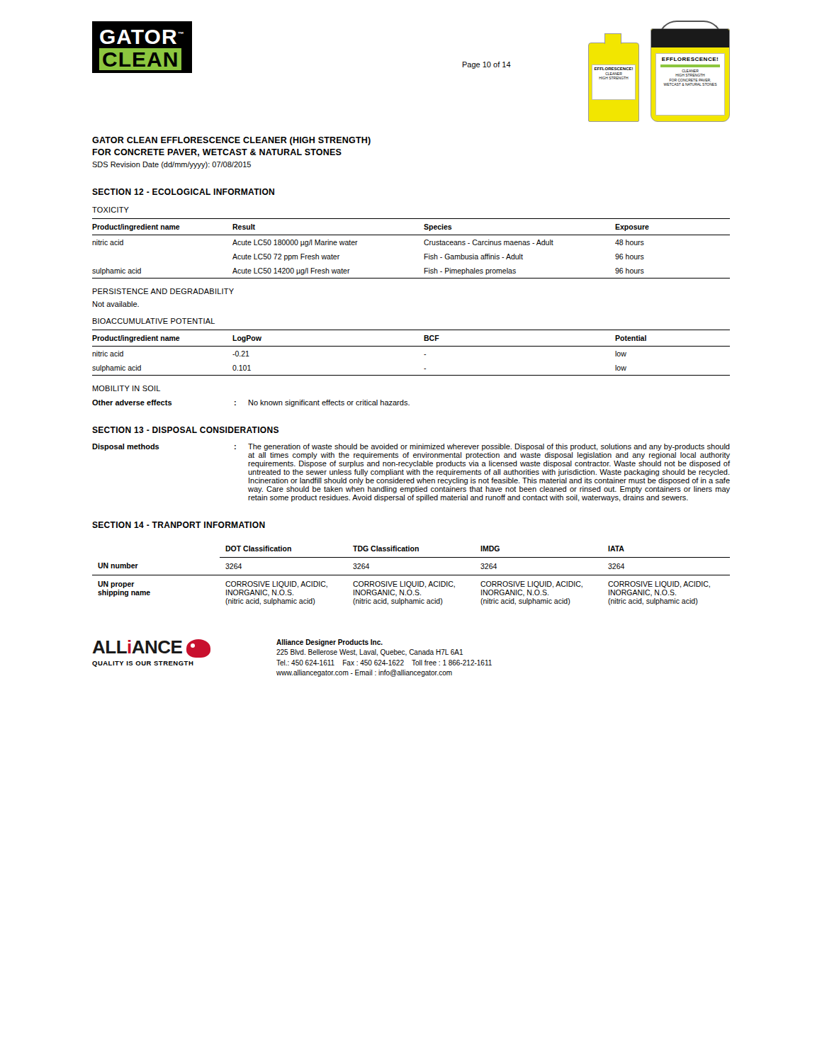GATOR™
CLEAN
Page 10 of 14
EFFLORESCENCE!
CLEANER
HIGH STRENGTH
FOR CONCRETE PAVER,
WETCAST & NATURAL STONES
EFFLORESCENCE! CLEANER
HIGH STRENGTH
GATOR CLEAN EFFLORESCENCE CLEANER (HIGH STRENGTH)
FOR CONCRETE PAVER, WETCAST & NATURAL STONES
SDS Revision Date (dd/mm/yyyy): 07/08/2015
SECTION 12 - ECOLOGICAL INFORMATION
TOXICITY
| Product/ingredient name | Result | Species | Exposure |
| --- | --- | --- | --- |
| nitric acid | Acute LC50 180000 µg/l Marine water | Crustaceans - Carcinus maenas - Adult | 48 hours |
| | Acute LC50 72 ppm Fresh water | Fish - Gambusia affinis - Adult | 96 hours |
| sulphamic acid | Acute LC50 14200 µg/l Fresh water | Fish - Pimephales promelas | 96 hours |
PERSISTENCE AND DEGRADABILITY
Not available.
BIOACCUMULATIVE POTENTIAL
| Product/ingredient name | LogPow | BCF | Potential |
| --- | --- | --- | --- |
| nitric acid | -0.21 | - | low |
| sulphamic acid | 0.101 | - | low |
MOBILITY IN SOIL
Other adverse effects
:
No known significant effects or critical hazards.
SECTION 13 - DISPOSAL CONSIDERATIONS
Disposal methods
:
The generation of waste should be avoided or minimized wherever possible. Disposal of this product, solutions and any by-products should at all times comply with the requirements of environmental protection and waste disposal legislation and any regional local authority requirements. Dispose of surplus and non-recyclable products via a licensed waste disposal contractor. Waste should not be disposed of untreated to the sewer unless fully compliant with the requirements of all authorities with jurisdiction. Waste packaging should be recycled. Incineration or landfill should only be considered when recycling is not feasible. This material and its container must be disposed of in a safe way. Care should be taken when handling emptied containers that have not been cleaned or rinsed out. Empty containers or liners may retain some product residues. Avoid dispersal of spilled material and runoff and contact with soil, waterways, drains and sewers.
SECTION 14 - TRANPORT INFORMATION
| | DOT Classification | TDG Classification | IMDG | IATA |
| --- | --- | --- | --- | --- |
| UN number | 3264 | 3264 | 3264 | 3264 |
| UN proper shipping name | CORROSIVE LIQUID, ACIDIC, INORGANIC, N.O.S. (nitric acid, sulphamic acid) | CORROSIVE LIQUID, ACIDIC, INORGANIC, N.O.S. (nitric acid, sulphamic acid) | CORROSIVE LIQUID, ACIDIC, INORGANIC, N.O.S. (nitric acid, sulphamic acid) | CORROSIVE LIQUID, ACIDIC, INORGANIC, N.O.S. (nitric acid, sulphamic acid) |
ALLi ANCE
QUALITY IS OUR STRENGTH
Alliance Designer Products Inc.
225 Blvd. Bellerose West, Laval, Quebec, Canada H7L 6A1
Tel.: 450 624-1611 Fax : 450 624-1622 Toll free : 1 866-212-1611
www.alliancegator.com - Email : info@alliancegator.com